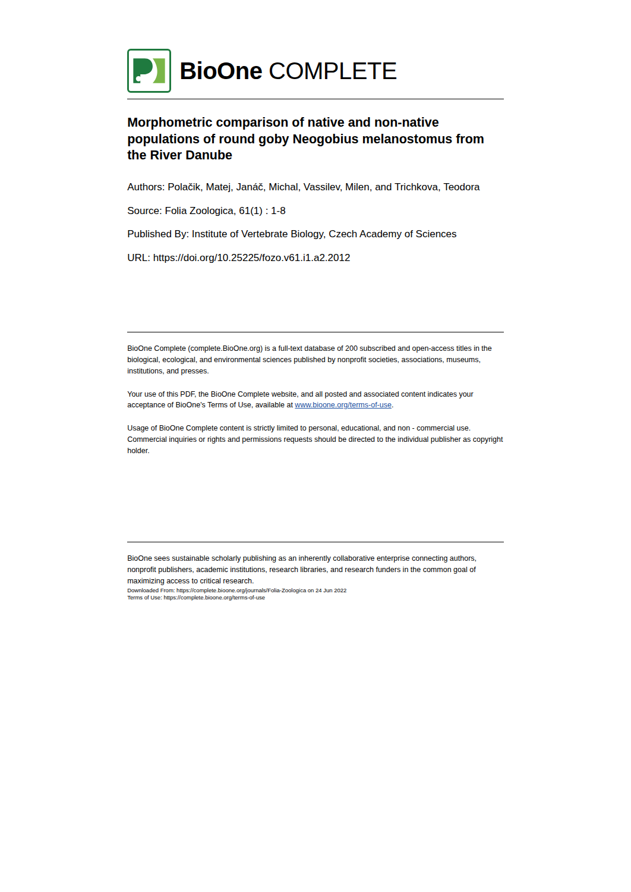BioOne COMPLETE
Morphometric comparison of native and non-native populations of round goby Neogobius melanostomus from the River Danube
Authors: Polačik, Matej, Janáč, Michal, Vassilev, Milen, and Trichkova, Teodora
Source: Folia Zoologica, 61(1) : 1-8
Published By: Institute of Vertebrate Biology, Czech Academy of Sciences
URL: https://doi.org/10.25225/fozo.v61.i1.a2.2012
BioOne Complete (complete.BioOne.org) is a full-text database of 200 subscribed and open-access titles in the biological, ecological, and environmental sciences published by nonprofit societies, associations, museums, institutions, and presses.
Your use of this PDF, the BioOne Complete website, and all posted and associated content indicates your acceptance of BioOne's Terms of Use, available at www.bioone.org/terms-of-use.
Usage of BioOne Complete content is strictly limited to personal, educational, and non - commercial use. Commercial inquiries or rights and permissions requests should be directed to the individual publisher as copyright holder.
BioOne sees sustainable scholarly publishing as an inherently collaborative enterprise connecting authors, nonprofit publishers, academic institutions, research libraries, and research funders in the common goal of maximizing access to critical research.
Downloaded From: https://complete.bioone.org/journals/Folia-Zoologica on 24 Jun 2022
Terms of Use: https://complete.bioone.org/terms-of-use